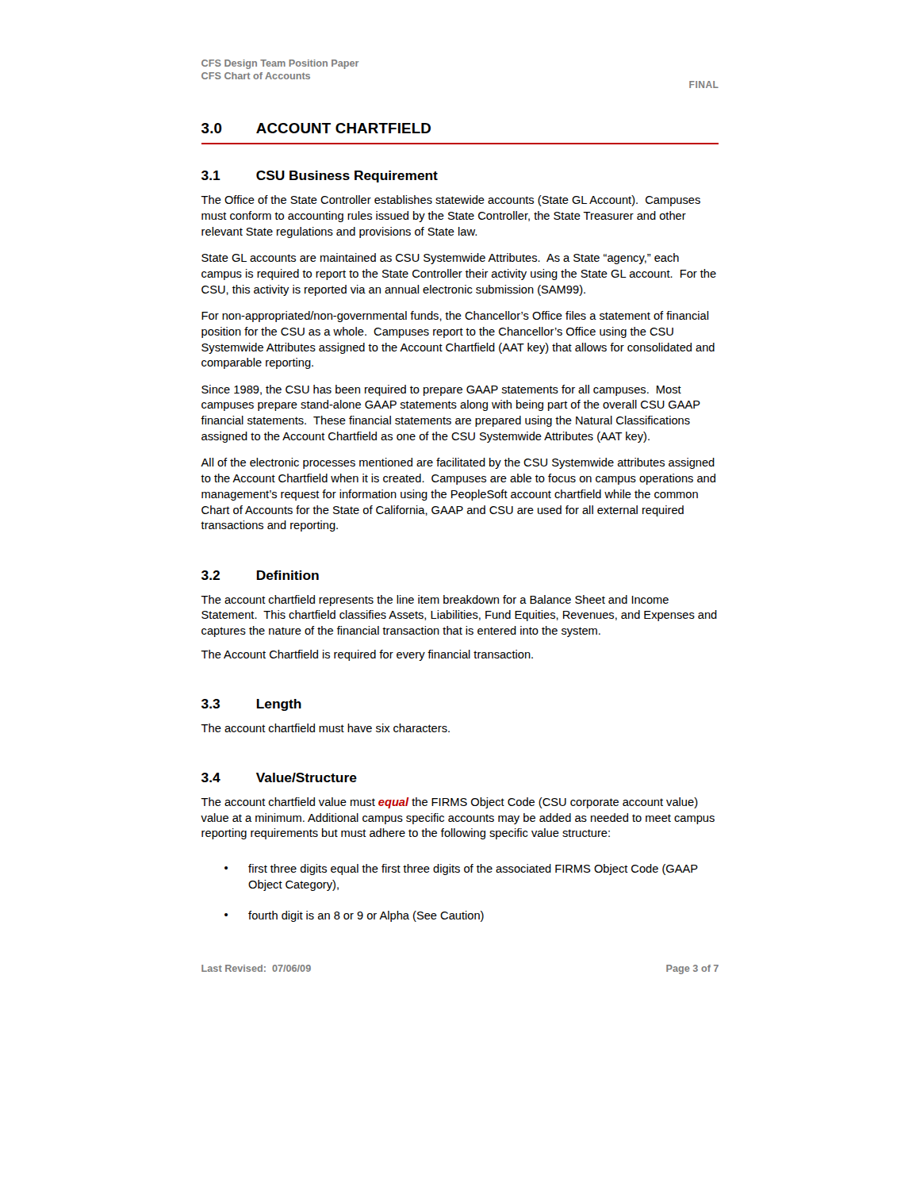CFS Design Team Position Paper
CFS Chart of Accounts
FINAL
3.0 ACCOUNT CHARTFIELD
3.1 CSU Business Requirement
The Office of the State Controller establishes statewide accounts (State GL Account). Campuses must conform to accounting rules issued by the State Controller, the State Treasurer and other relevant State regulations and provisions of State law.
State GL accounts are maintained as CSU Systemwide Attributes. As a State “agency,” each campus is required to report to the State Controller their activity using the State GL account. For the CSU, this activity is reported via an annual electronic submission (SAM99).
For non-appropriated/non-governmental funds, the Chancellor’s Office files a statement of financial position for the CSU as a whole. Campuses report to the Chancellor’s Office using the CSU Systemwide Attributes assigned to the Account Chartfield (AAT key) that allows for consolidated and comparable reporting.
Since 1989, the CSU has been required to prepare GAAP statements for all campuses. Most campuses prepare stand-alone GAAP statements along with being part of the overall CSU GAAP financial statements. These financial statements are prepared using the Natural Classifications assigned to the Account Chartfield as one of the CSU Systemwide Attributes (AAT key).
All of the electronic processes mentioned are facilitated by the CSU Systemwide attributes assigned to the Account Chartfield when it is created. Campuses are able to focus on campus operations and management’s request for information using the PeopleSoft account chartfield while the common Chart of Accounts for the State of California, GAAP and CSU are used for all external required transactions and reporting.
3.2 Definition
The account chartfield represents the line item breakdown for a Balance Sheet and Income Statement. This chartfield classifies Assets, Liabilities, Fund Equities, Revenues, and Expenses and captures the nature of the financial transaction that is entered into the system.
The Account Chartfield is required for every financial transaction.
3.3 Length
The account chartfield must have six characters.
3.4 Value/Structure
The account chartfield value must equal the FIRMS Object Code (CSU corporate account value) value at a minimum. Additional campus specific accounts may be added as needed to meet campus reporting requirements but must adhere to the following specific value structure:
first three digits equal the first three digits of the associated FIRMS Object Code (GAAP Object Category),
fourth digit is an 8 or 9 or Alpha (See Caution)
Last Revised: 07/06/09
Page 3 of 7